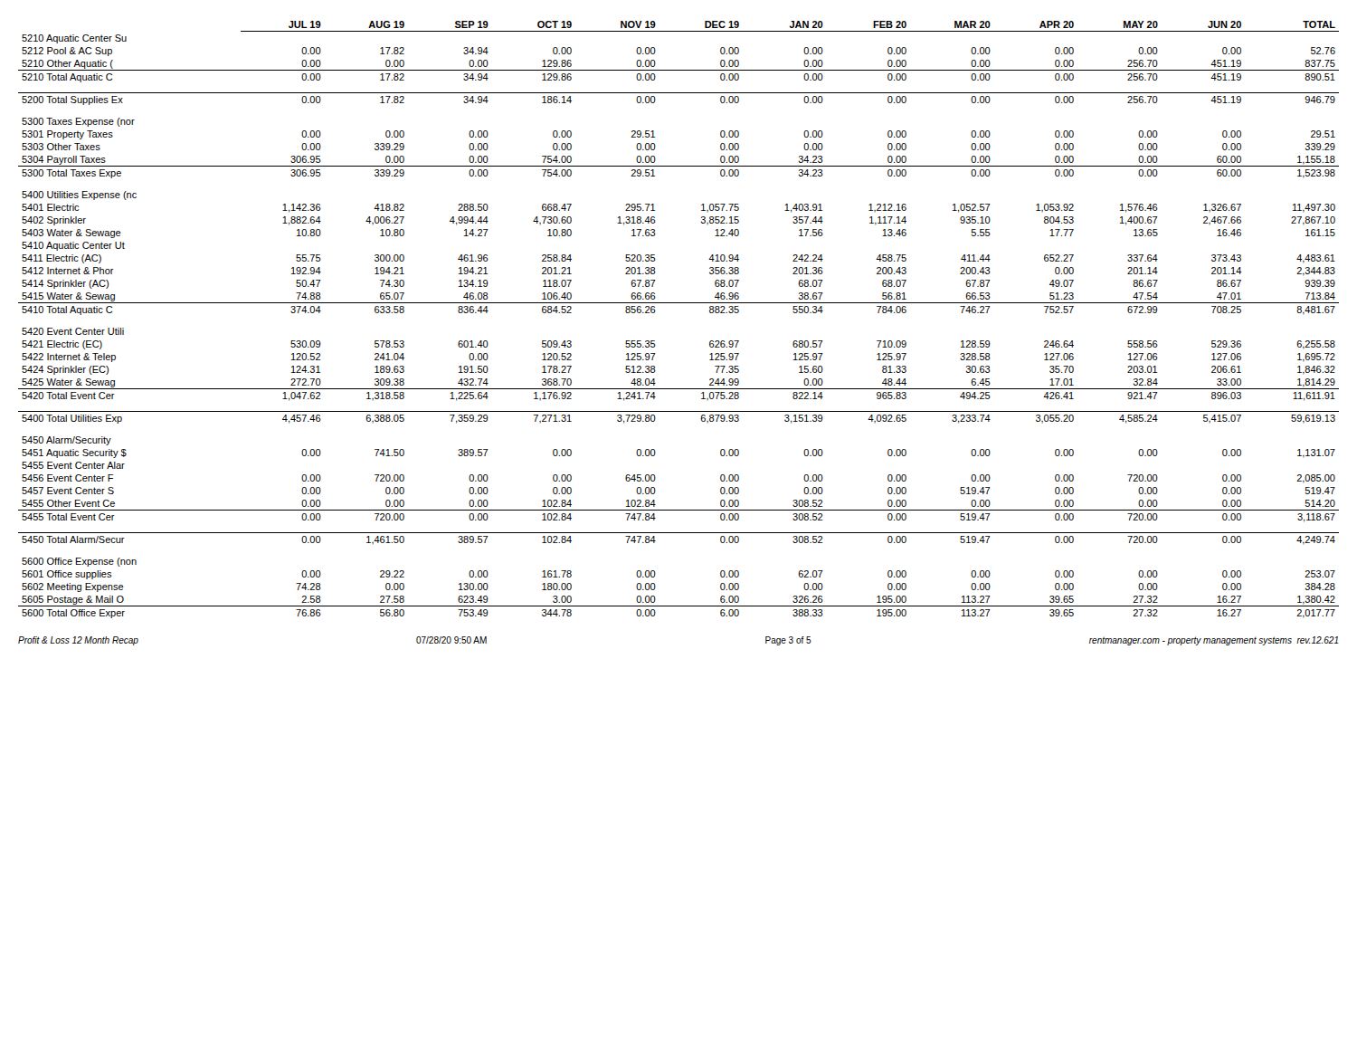| | JUL 19 | AUG 19 | SEP 19 | OCT 19 | NOV 19 | DEC 19 | JAN 20 | FEB 20 | MAR 20 | APR 20 | MAY 20 | JUN 20 | TOTAL |
| --- | --- | --- | --- | --- | --- | --- | --- | --- | --- | --- | --- | --- | --- |
| 5210 Aquatic Center Su | | | | | | | | | | | | | |
| 5212 Pool & AC Sup | 0.00 | 17.82 | 34.94 | 0.00 | 0.00 | 0.00 | 0.00 | 0.00 | 0.00 | 0.00 | 0.00 | 0.00 | 52.76 |
| 5210 Other Aquatic ( | 0.00 | 0.00 | 0.00 | 129.86 | 0.00 | 0.00 | 0.00 | 0.00 | 0.00 | 0.00 | 256.70 | 451.19 | 837.75 |
| 5210 Total Aquatic C | 0.00 | 17.82 | 34.94 | 129.86 | 0.00 | 0.00 | 0.00 | 0.00 | 0.00 | 0.00 | 256.70 | 451.19 | 890.51 |
| 5200 Total Supplies Ex | 0.00 | 17.82 | 34.94 | 186.14 | 0.00 | 0.00 | 0.00 | 0.00 | 0.00 | 0.00 | 256.70 | 451.19 | 946.79 |
| 5300 Taxes Expense (nor | | | | | | | | | | | | | |
| 5301 Property Taxes | 0.00 | 0.00 | 0.00 | 0.00 | 29.51 | 0.00 | 0.00 | 0.00 | 0.00 | 0.00 | 0.00 | 0.00 | 29.51 |
| 5303 Other Taxes | 0.00 | 339.29 | 0.00 | 0.00 | 0.00 | 0.00 | 0.00 | 0.00 | 0.00 | 0.00 | 0.00 | 0.00 | 339.29 |
| 5304 Payroll Taxes | 306.95 | 0.00 | 0.00 | 754.00 | 0.00 | 0.00 | 34.23 | 0.00 | 0.00 | 0.00 | 0.00 | 60.00 | 1,155.18 |
| 5300 Total Taxes Expe | 306.95 | 339.29 | 0.00 | 754.00 | 29.51 | 0.00 | 34.23 | 0.00 | 0.00 | 0.00 | 0.00 | 60.00 | 1,523.98 |
| 5400 Utilities Expense (nc | | | | | | | | | | | | | |
| 5401 Electric | 1,142.36 | 418.82 | 288.50 | 668.47 | 295.71 | 1,057.75 | 1,403.91 | 1,212.16 | 1,052.57 | 1,053.92 | 1,576.46 | 1,326.67 | 11,497.30 |
| 5402 Sprinkler | 1,882.64 | 4,006.27 | 4,994.44 | 4,730.60 | 1,318.46 | 3,852.15 | 357.44 | 1,117.14 | 935.10 | 804.53 | 1,400.67 | 2,467.66 | 27,867.10 |
| 5403 Water & Sewage | 10.80 | 10.80 | 14.27 | 10.80 | 17.63 | 12.40 | 17.56 | 13.46 | 5.55 | 17.77 | 13.65 | 16.46 | 161.15 |
| 5410 Aquatic Center Ut | | | | | | | | | | | | | |
| 5411 Electric (AC) | 55.75 | 300.00 | 461.96 | 258.84 | 520.35 | 410.94 | 242.24 | 458.75 | 411.44 | 652.27 | 337.64 | 373.43 | 4,483.61 |
| 5412 Internet & Phor | 192.94 | 194.21 | 194.21 | 201.21 | 201.38 | 356.38 | 201.36 | 200.43 | 200.43 | 0.00 | 201.14 | 201.14 | 2,344.83 |
| 5414 Sprinkler (AC) | 50.47 | 74.30 | 134.19 | 118.07 | 67.87 | 68.07 | 68.07 | 68.07 | 67.87 | 49.07 | 86.67 | 86.67 | 939.39 |
| 5415 Water & Sewag | 74.88 | 65.07 | 46.08 | 106.40 | 66.66 | 46.96 | 38.67 | 56.81 | 66.53 | 51.23 | 47.54 | 47.01 | 713.84 |
| 5410 Total Aquatic C | 374.04 | 633.58 | 836.44 | 684.52 | 856.26 | 882.35 | 550.34 | 784.06 | 746.27 | 752.57 | 672.99 | 708.25 | 8,481.67 |
| 5420 Event Center Utili | | | | | | | | | | | | | |
| 5421 Electric (EC) | 530.09 | 578.53 | 601.40 | 509.43 | 555.35 | 626.97 | 680.57 | 710.09 | 128.59 | 246.64 | 558.56 | 529.36 | 6,255.58 |
| 5422 Internet & Telep | 120.52 | 241.04 | 0.00 | 120.52 | 125.97 | 125.97 | 125.97 | 125.97 | 328.58 | 127.06 | 127.06 | 127.06 | 1,695.72 |
| 5424 Sprinkler (EC) | 124.31 | 189.63 | 191.50 | 178.27 | 512.38 | 77.35 | 15.60 | 81.33 | 30.63 | 35.70 | 203.01 | 206.61 | 1,846.32 |
| 5425 Water & Sewag | 272.70 | 309.38 | 432.74 | 368.70 | 48.04 | 244.99 | 0.00 | 48.44 | 6.45 | 17.01 | 32.84 | 33.00 | 1,814.29 |
| 5420 Total Event Cer | 1,047.62 | 1,318.58 | 1,225.64 | 1,176.92 | 1,241.74 | 1,075.28 | 822.14 | 965.83 | 494.25 | 426.41 | 921.47 | 896.03 | 11,611.91 |
| 5400 Total Utilities Exp | 4,457.46 | 6,388.05 | 7,359.29 | 7,271.31 | 3,729.80 | 6,879.93 | 3,151.39 | 4,092.65 | 3,233.74 | 3,055.20 | 4,585.24 | 5,415.07 | 59,619.13 |
| 5450 Alarm/Security | | | | | | | | | | | | | |
| 5451 Aquatic Security $ | 0.00 | 741.50 | 389.57 | 0.00 | 0.00 | 0.00 | 0.00 | 0.00 | 0.00 | 0.00 | 0.00 | 0.00 | 1,131.07 |
| 5455 Event Center Alar | | | | | | | | | | | | | |
| 5456 Event Center F | 0.00 | 720.00 | 0.00 | 0.00 | 645.00 | 0.00 | 0.00 | 0.00 | 0.00 | 0.00 | 720.00 | 0.00 | 2,085.00 |
| 5457 Event Center S | 0.00 | 0.00 | 0.00 | 0.00 | 0.00 | 0.00 | 0.00 | 0.00 | 519.47 | 0.00 | 0.00 | 0.00 | 519.47 |
| 5455 Other Event Ce | 0.00 | 0.00 | 0.00 | 102.84 | 102.84 | 0.00 | 308.52 | 0.00 | 0.00 | 0.00 | 0.00 | 0.00 | 514.20 |
| 5455 Total Event Cer | 0.00 | 720.00 | 0.00 | 102.84 | 747.84 | 0.00 | 308.52 | 0.00 | 519.47 | 0.00 | 720.00 | 0.00 | 3,118.67 |
| 5450 Total Alarm/Secur | 0.00 | 1,461.50 | 389.57 | 102.84 | 747.84 | 0.00 | 308.52 | 0.00 | 519.47 | 0.00 | 720.00 | 0.00 | 4,249.74 |
| 5600 Office Expense (non | | | | | | | | | | | | | |
| 5601 Office supplies | 0.00 | 29.22 | 0.00 | 161.78 | 0.00 | 0.00 | 62.07 | 0.00 | 0.00 | 0.00 | 0.00 | 0.00 | 253.07 |
| 5602 Meeting Expense | 74.28 | 0.00 | 130.00 | 180.00 | 0.00 | 0.00 | 0.00 | 0.00 | 0.00 | 0.00 | 0.00 | 0.00 | 384.28 |
| 5605 Postage & Mail O | 2.58 | 27.58 | 623.49 | 3.00 | 0.00 | 6.00 | 326.26 | 195.00 | 113.27 | 39.65 | 27.32 | 16.27 | 1,380.42 |
| 5600 Total Office Exper | 76.86 | 56.80 | 753.49 | 344.78 | 0.00 | 6.00 | 388.33 | 195.00 | 113.27 | 39.65 | 27.32 | 16.27 | 2,017.77 |
Profit & Loss 12 Month Recap
07/28/20 9:50 AM
Page 3 of 5
rentmanager.com - property management systems rev.12.621